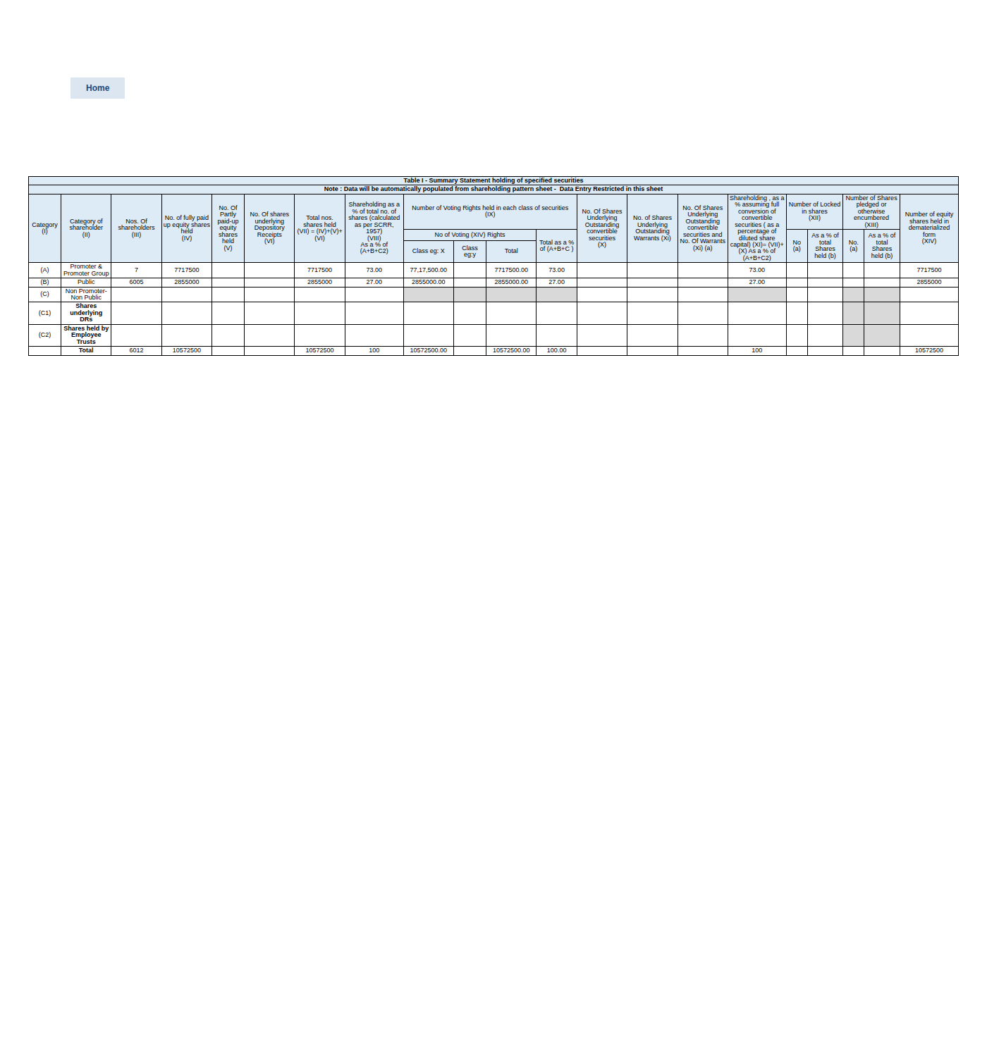Home
| Table I - Summary Statement holding of specified securities |
| Note : Data will be automatically populated from shareholding pattern sheet - Data Entry Restricted in this sheet |
| Category (I) | Category of shareholder (II) | Nos. Of shareholders (III) | No. of fully paid up equity shares held (IV) | No. Of Partly paid-up equity shares held (V) | No. Of shares underlying Depository Receipts (VI) | Total nos. shares held (VII) = (IV)+(V)+ (VI) | Shareholding as a % of total no. of shares (calculated as per SCRR, 1957) (VIII) As a % of (A+B+C2) | Number of Voting Rights held in each class of securities (IX) | No. Of Shares Underlying Outstanding convertible securities (X) | No. of Shares Underlying Outstanding Warrants (Xi) | No. Of Shares Underlying Outstanding convertible securities and No. Of Warrants (Xi) (a) | Shareholding , as a % assuming full conversion of convertible securities ( as a percentage of diluted share capital) (XI)= (VII)+(X) As a % of (A+B+C2) | Number of Locked in shares (XII) | Number of Shares pledged or otherwise encumbered (XIII) | Number of equity shares held in dematerialized form (XIV) |
| No of Voting (XIV) Rights | Total as a % of (A+B+C ) | No (a) | As a % of total Shares held (b) | No. (a) | As a % of total Shares held (b) |
| Class eg: X | Class eg:y | Total |
| (A) | Promoter & Promoter Group | 7 | 7717500 | | | 7717500 | 73.00 | 77,17,500.00 | | 7717500.00 | 73.00 | | | | 73.00 | | | | | 7717500 |
| (B) | Public | 6005 | 2855000 | | | 2855000 | 27.00 | 2855000.00 | | 2855000.00 | 27.00 | | | | 27.00 | | | | | 2855000 |
| (C) | Non Promoter- Non Public | | | | | | | | | | | | | | | | | | | |
| (C1) | Shares underlying DRs | | | | | | | | | | | | | | | | | | | |
| (C2) | Shares held by Employee Trusts | | | | | | | | | | | | | | | | | | | |
| | Total | 6012 | 10572500 | | | 10572500 | 100 | 10572500.00 | | 10572500.00 | 100.00 | | | | 100 | | | | | 10572500 |